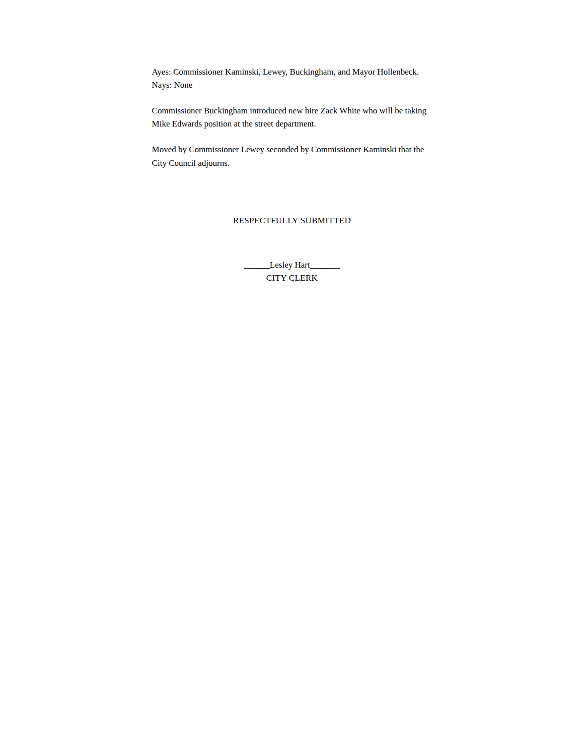Ayes: Commissioner Kaminski, Lewey, Buckingham, and Mayor Hollenbeck. Nays: None
Commissioner Buckingham introduced new hire Zack White who will be taking Mike Edwards position at the street department.
Moved by Commissioner Lewey seconded by Commissioner Kaminski that the City Council adjourns.
RESPECTFULLY SUBMITTED
______Lesley Hart_______ CITY CLERK